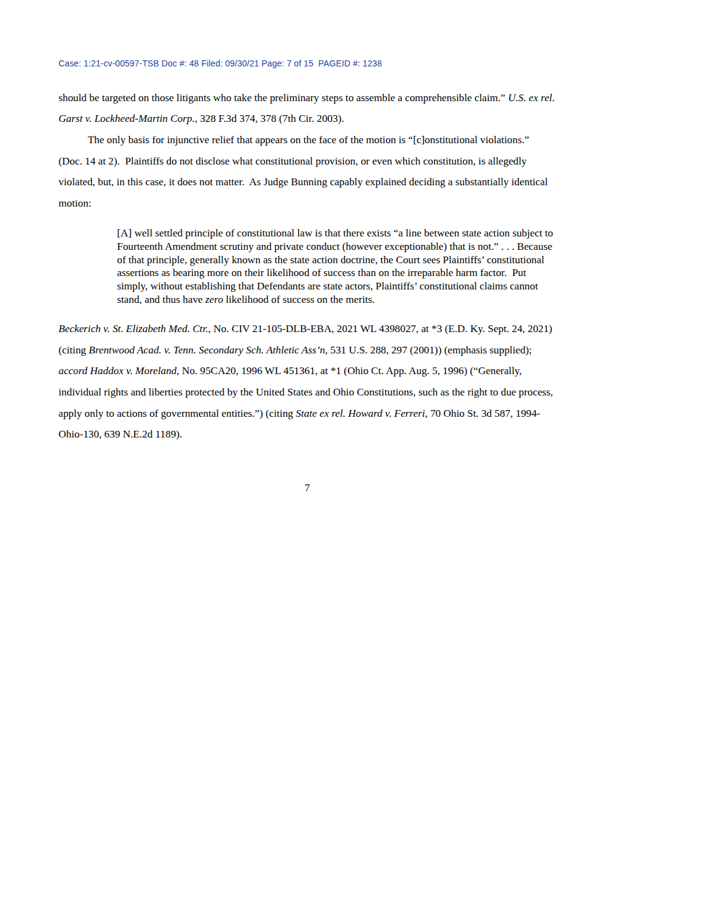Case: 1:21-cv-00597-TSB Doc #: 48 Filed: 09/30/21 Page: 7 of 15 PAGEID #: 1238
should be targeted on those litigants who take the preliminary steps to assemble a comprehensible claim.” U.S. ex rel. Garst v. Lockheed-Martin Corp., 328 F.3d 374, 378 (7th Cir. 2003).
The only basis for injunctive relief that appears on the face of the motion is “[c]onstitutional violations.” (Doc. 14 at 2). Plaintiffs do not disclose what constitutional provision, or even which constitution, is allegedly violated, but, in this case, it does not matter. As Judge Bunning capably explained deciding a substantially identical motion:
[A] well settled principle of constitutional law is that there exists “a line between state action subject to Fourteenth Amendment scrutiny and private conduct (however exceptionable) that is not.” . . . Because of that principle, generally known as the state action doctrine, the Court sees Plaintiffs’ constitutional assertions as bearing more on their likelihood of success than on the irreparable harm factor. Put simply, without establishing that Defendants are state actors, Plaintiffs’ constitutional claims cannot stand, and thus have zero likelihood of success on the merits.
Beckerich v. St. Elizabeth Med. Ctr., No. CIV 21-105-DLB-EBA, 2021 WL 4398027, at *3 (E.D. Ky. Sept. 24, 2021) (citing Brentwood Acad. v. Tenn. Secondary Sch. Athletic Ass’n, 531 U.S. 288, 297 (2001)) (emphasis supplied); accord Haddox v. Moreland, No. 95CA20, 1996 WL 451361, at *1 (Ohio Ct. App. Aug. 5, 1996) (“Generally, individual rights and liberties protected by the United States and Ohio Constitutions, such as the right to due process, apply only to actions of governmental entities.”) (citing State ex rel. Howard v. Ferreri, 70 Ohio St. 3d 587, 1994-Ohio-130, 639 N.E.2d 1189).
7